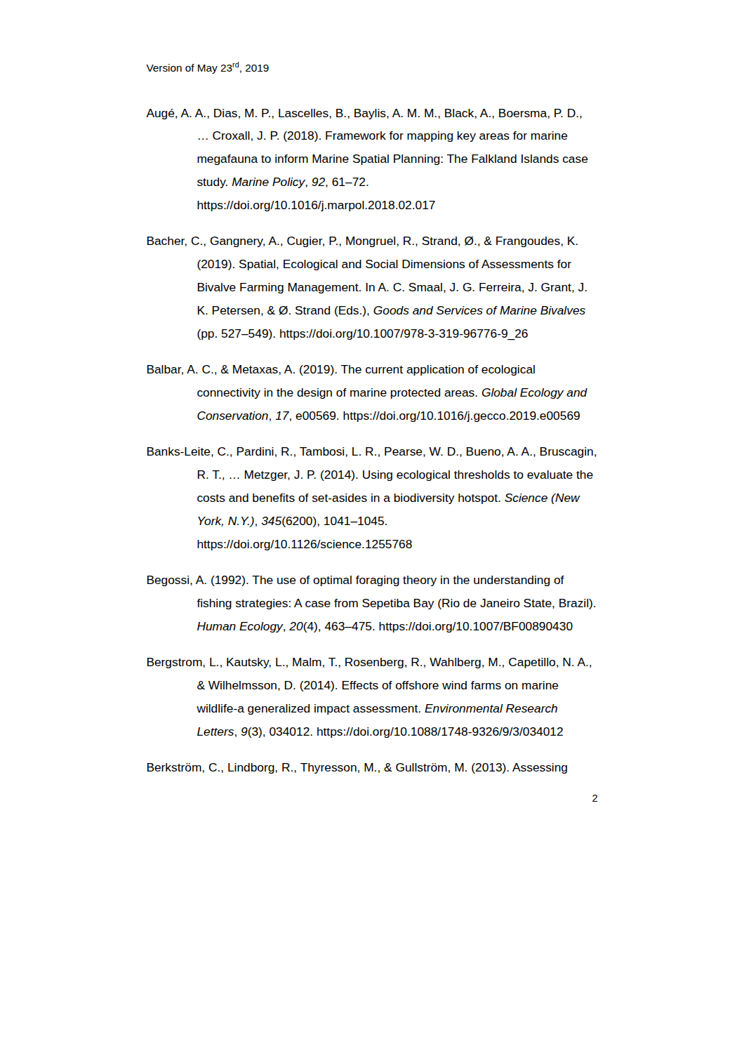Version of May 23rd, 2019
Augé, A. A., Dias, M. P., Lascelles, B., Baylis, A. M. M., Black, A., Boersma, P. D., … Croxall, J. P. (2018). Framework for mapping key areas for marine megafauna to inform Marine Spatial Planning: The Falkland Islands case study. Marine Policy, 92, 61–72. https://doi.org/10.1016/j.marpol.2018.02.017
Bacher, C., Gangnery, A., Cugier, P., Mongruel, R., Strand, Ø., & Frangoudes, K. (2019). Spatial, Ecological and Social Dimensions of Assessments for Bivalve Farming Management. In A. C. Smaal, J. G. Ferreira, J. Grant, J. K. Petersen, & Ø. Strand (Eds.), Goods and Services of Marine Bivalves (pp. 527–549). https://doi.org/10.1007/978-3-319-96776-9_26
Balbar, A. C., & Metaxas, A. (2019). The current application of ecological connectivity in the design of marine protected areas. Global Ecology and Conservation, 17, e00569. https://doi.org/10.1016/j.gecco.2019.e00569
Banks-Leite, C., Pardini, R., Tambosi, L. R., Pearse, W. D., Bueno, A. A., Bruscagin, R. T., … Metzger, J. P. (2014). Using ecological thresholds to evaluate the costs and benefits of set-asides in a biodiversity hotspot. Science (New York, N.Y.), 345(6200), 1041–1045. https://doi.org/10.1126/science.1255768
Begossi, A. (1992). The use of optimal foraging theory in the understanding of fishing strategies: A case from Sepetiba Bay (Rio de Janeiro State, Brazil). Human Ecology, 20(4), 463–475. https://doi.org/10.1007/BF00890430
Bergstrom, L., Kautsky, L., Malm, T., Rosenberg, R., Wahlberg, M., Capetillo, N. A., & Wilhelmsson, D. (2014). Effects of offshore wind farms on marine wildlife-a generalized impact assessment. Environmental Research Letters, 9(3), 034012. https://doi.org/10.1088/1748-9326/9/3/034012
Berkström, C., Lindborg, R., Thyresson, M., & Gullström, M. (2013). Assessing
2